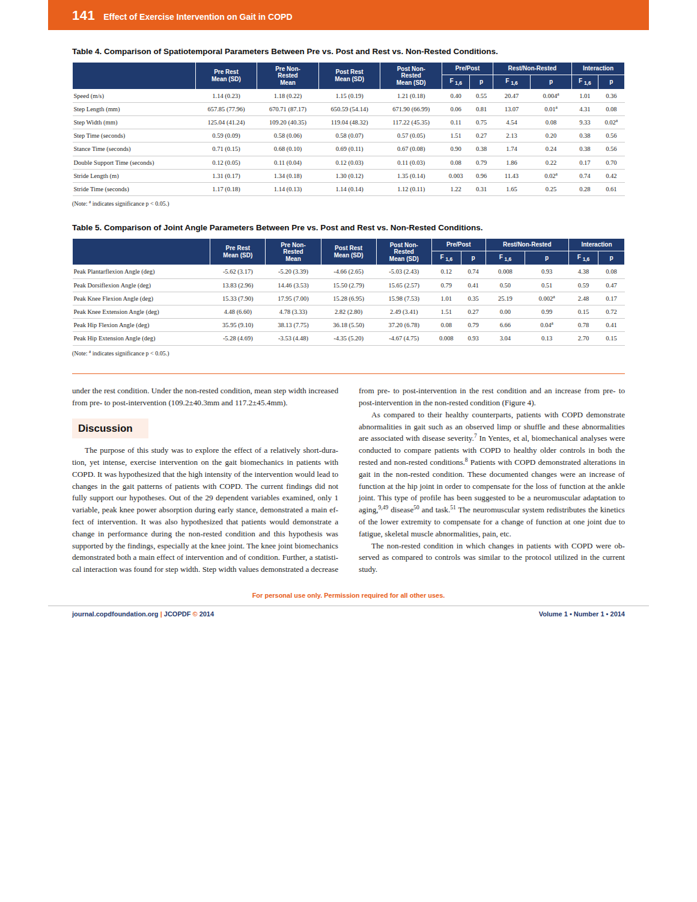141 Effect of Exercise Intervention on Gait in COPD
Table 4. Comparison of Spatiotemporal Parameters Between Pre vs. Post and Rest vs. Non-Rested Conditions.
| | Pre Rest Mean (SD) | Pre Non- Rested Mean | Post Rest Mean (SD) | Post Non- Rested Mean (SD) | Pre/Post | Rest/Non-Rested | Interaction |
| --- | --- | --- | --- | --- | --- | --- | --- |
| F 1,6 | p | F 1,6 | p | F 1,6 | p |
| Speed (m/s) | 1.14 (0.23) | 1.18 (0.22) | 1.15 (0.19) | 1.21 (0.18) | 0.40 | 0.55 | 20.47 | 0.004 a | 1.01 | 0.36 |
| Step Length (mm) | 657.85 (77.96) | 670.71 (87.17) | 650.59 (54.14) | 671.90 (66.99) | 0.06 | 0.81 | 13.07 | 0.01 a | 4.31 | 0.08 |
| Step Width (mm) | 125.04 (41.24) | 109.20 (40.35) | 119.04 (48.32) | 117.22 (45.35) | 0.11 | 0.75 | 4.54 | 0.08 | 9.33 | 0.02 a |
| Step Time (seconds) | 0.59 (0.09) | 0.58 (0.06) | 0.58 (0.07) | 0.57 (0.05) | 1.51 | 0.27 | 2.13 | 0.20 | 0.38 | 0.56 |
| Stance Time (seconds) | 0.71 (0.15) | 0.68 (0.10) | 0.69 (0.11) | 0.67 (0.08) | 0.90 | 0.38 | 1.74 | 0.24 | 0.38 | 0.56 |
| Double Support Time (seconds) | 0.12 (0.05) | 0.11 (0.04) | 0.12 (0.03) | 0.11 (0.03) | 0.08 | 0.79 | 1.86 | 0.22 | 0.17 | 0.70 |
| Stride Length (m) | 1.31 (0.17) | 1.34 (0.18) | 1.30 (0.12) | 1.35 (0.14) | 0.003 | 0.96 | 11.43 | 0.02 a | 0.74 | 0.42 |
| Stride Time (seconds) | 1.17 (0.18) | 1.14 (0.13) | 1.14 (0.14) | 1.12 (0.11) | 1.22 | 0.31 | 1.65 | 0.25 | 0.28 | 0.61 |
(Note: a indicates significance p < 0.05.)
Table 5. Comparison of Joint Angle Parameters Between Pre vs. Post and Rest vs. Non-Rested Conditions.
| | Pre Rest Mean (SD) | Pre Non- Rested Mean | Post Rest Mean (SD) | Post Non- Rested Mean (SD) | Pre/Post | Rest/Non-Rested | Interaction |
| --- | --- | --- | --- | --- | --- | --- | --- |
| F 1,6 | p | F 1,6 | p | F 1,6 | p |
| Peak Plantarflexion Angle (deg) | -5.62 (3.17) | -5.20 (3.39) | -4.66 (2.65) | -5.03 (2.43) | 0.12 | 0.74 | 0.008 | 0.93 | 4.38 | 0.08 |
| Peak Dorsiflexion Angle (deg) | 13.83 (2.96) | 14.46 (3.53) | 15.50 (2.79) | 15.65 (2.57) | 0.79 | 0.41 | 0.50 | 0.51 | 0.59 | 0.47 |
| Peak Knee Flexion Angle (deg) | 15.33 (7.90) | 17.95 (7.00) | 15.28 (6.95) | 15.98 (7.53) | 1.01 | 0.35 | 25.19 | 0.002 a | 2.48 | 0.17 |
| Peak Knee Extension Angle (deg) | 4.48 (6.60) | 4.78 (3.33) | 2.82 (2.80) | 2.49 (3.41) | 1.51 | 0.27 | 0.00 | 0.99 | 0.15 | 0.72 |
| Peak Hip Flexion Angle (deg) | 35.95 (9.10) | 38.13 (7.75) | 36.18 (5.50) | 37.20 (6.78) | 0.08 | 0.79 | 6.66 | 0.04 a | 0.78 | 0.41 |
| Peak Hip Extension Angle (deg) | -5.28 (4.69) | -3.53 (4.48) | -4.35 (5.20) | -4.67 (4.75) | 0.008 | 0.93 | 3.04 | 0.13 | 2.70 | 0.15 |
(Note: a indicates significance p < 0.05.)
under the rest condition. Under the non-rested condition, mean step width increased from pre- to post-intervention (109.2±40.3mm and 117.2±45.4mm).
Discussion
The purpose of this study was to explore the effect of a relatively short-duration, yet intense, exercise intervention on the gait biomechanics in patients with COPD. It was hypothesized that the high intensity of the intervention would lead to changes in the gait patterns of patients with COPD. The current findings did not fully support our hypotheses. Out of the 29 dependent variables examined, only 1 variable, peak knee power absorption during early stance, demonstrated a main effect of intervention. It was also hypothesized that patients would demonstrate a change in performance during the non-rested condition and this hypothesis was supported by the findings, especially at the knee joint. The knee joint biomechanics demonstrated both a main effect of intervention and of condition. Further, a statistical interaction was found for step width. Step width values demonstrated a decrease from pre- to post-intervention in the rest condition and an increase from pre- to post-intervention in the non-rested condition (Figure 4).
As compared to their healthy counterparts, patients with COPD demonstrate abnormalities in gait such as an observed limp or shuffle and these abnormalities are associated with disease severity.7 In Yentes, et al, biomechanical analyses were conducted to compare patients with COPD to healthy older controls in both the rested and non-rested conditions.8 Patients with COPD demonstrated alterations in gait in the non-rested condition. These documented changes were an increase of function at the hip joint in order to compensate for the loss of function at the ankle joint. This type of profile has been suggested to be a neuromuscular adaptation to aging,9,49 disease50 and task.51 The neuromuscular system redistributes the kinetics of the lower extremity to compensate for a change of function at one joint due to fatigue, skeletal muscle abnormalities, pain, etc.
The non-rested condition in which changes in patients with COPD were observed as compared to controls was similar to the protocol utilized in the current study.
For personal use only. Permission required for all other uses.
journal.copdfoundation.org | JCOPDF © 2014
Volume 1 • Number 1 • 2014